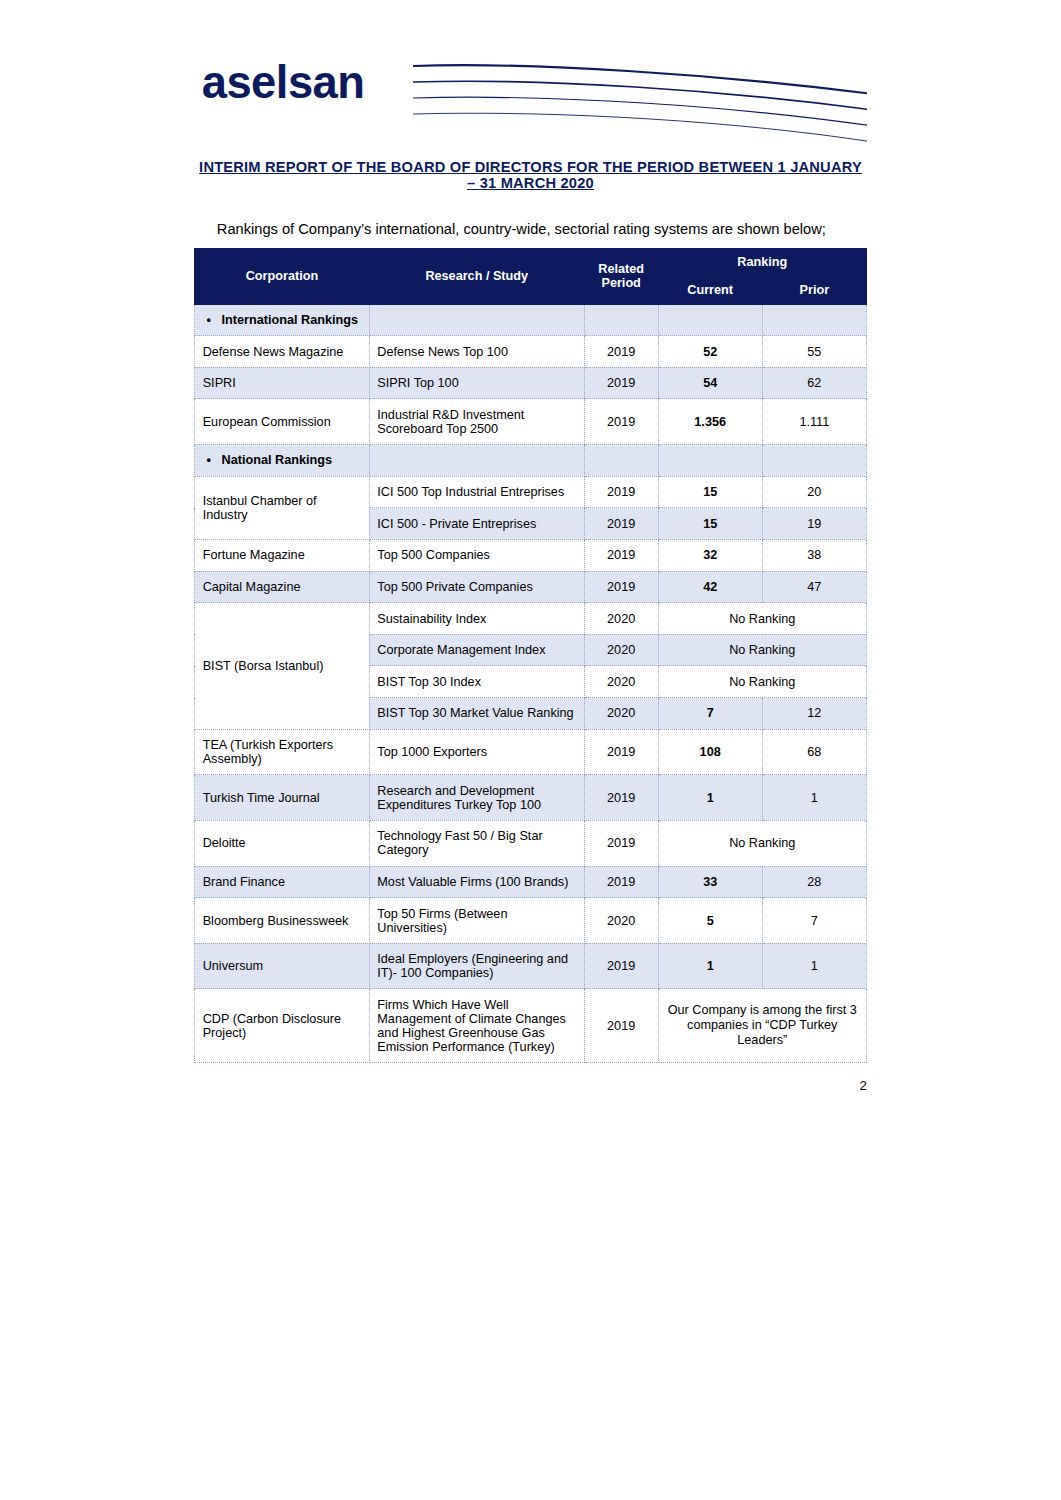aselsan
INTERIM REPORT OF THE BOARD OF DIRECTORS FOR THE PERIOD BETWEEN 1 JANUARY – 31 MARCH 2020
Rankings of Company’s international, country-wide, sectorial rating systems are shown below;
| Corporation | Research / Study | Related Period | Ranking |
| --- | --- | --- | --- |
| Current | Prior |
| International Rankings | | | | |
| Defense News Magazine | Defense News Top 100 | 2019 | 52 | 55 |
| SIPRI | SIPRI Top 100 | 2019 | 54 | 62 |
| European Commission | Industrial R&D Investment Scoreboard Top 2500 | 2019 | 1.356 | 1.111 |
| National Rankings | | | | |
| Istanbul Chamber of Industry | ICI 500 Top Industrial Entreprises | 2019 | 15 | 20 |
| ICI 500 - Private Entreprises | 2019 | 15 | 19 |
| Fortune Magazine | Top 500 Companies | 2019 | 32 | 38 |
| Capital Magazine | Top 500 Private Companies | 2019 | 42 | 47 |
| BIST (Borsa Istanbul) | Sustainability Index | 2020 | No Ranking |
| Corporate Management Index | 2020 | No Ranking |
| BIST Top 30 Index | 2020 | No Ranking |
| BIST Top 30 Market Value Ranking | 2020 | 7 | 12 |
| TEA (Turkish Exporters Assembly) | Top 1000 Exporters | 2019 | 108 | 68 |
| Turkish Time Journal | Research and Development Expenditures Turkey Top 100 | 2019 | 1 | 1 |
| Deloitte | Technology Fast 50 / Big Star Category | 2019 | No Ranking |
| Brand Finance | Most Valuable Firms (100 Brands) | 2019 | 33 | 28 |
| Bloomberg Businessweek | Top 50 Firms (Between Universities) | 2020 | 5 | 7 |
| Universum | Ideal Employers (Engineering and IT)- 100 Companies) | 2019 | 1 | 1 |
| CDP (Carbon Disclosure Project) | Firms Which Have Well Management of Climate Changes and Highest Greenhouse Gas Emission Performance (Turkey) | 2019 | Our Company is among the first 3 companies in “CDP Turkey Leaders” |
2